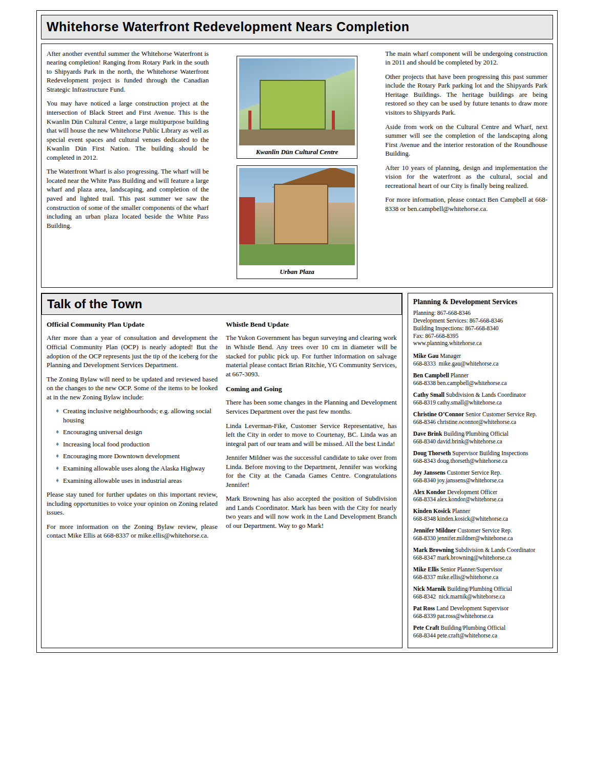Whitehorse Waterfront Redevelopment Nears Completion
After another eventful summer the Whitehorse Waterfront is nearing completion! Ranging from Rotary Park in the south to Shipyards Park in the north, the Whitehorse Waterfront Redevelopment project is funded through the Canadian Strategic Infrastructure Fund.
You may have noticed a large construction project at the intersection of Black Street and First Avenue. This is the Kwanlin Dün Cultural Centre, a large multipurpose building that will house the new Whitehorse Public Library as well as special event spaces and cultural venues dedicated to the Kwanlin Dün First Nation. The building should be completed in 2012.
The Waterfront Wharf is also progressing. The wharf will be located near the White Pass Building and will feature a large wharf and plaza area, landscaping, and completion of the paved and lighted trail. This past summer we saw the construction of some of the smaller components of the wharf including an urban plaza located beside the White Pass Building.
Kwanlin Dün Cultural Centre
Urban Plaza
The main wharf component will be undergoing construction in 2011 and should be completed by 2012.
Other projects that have been progressing this past summer include the Rotary Park parking lot and the Shipyards Park Heritage Buildings. The heritage buildings are being restored so they can be used by future tenants to draw more visitors to Shipyards Park.
Aside from work on the Cultural Centre and Wharf, next summer will see the completion of the landscaping along First Avenue and the interior restoration of the Roundhouse Building.
After 10 years of planning, design and implementation the vision for the waterfront as the cultural, social and recreational heart of our City is finally being realized.
For more information, please contact Ben Campbell at 668-8338 or ben.campbell@whitehorse.ca.
Talk of the Town
Official Community Plan Update
After more than a year of consultation and development the Official Community Plan (OCP) is nearly adopted! But the adoption of the OCP represents just the tip of the iceberg for the Planning and Development Services Department.
The Zoning Bylaw will need to be updated and reviewed based on the changes to the new OCP. Some of the items to be looked at in the new Zoning Bylaw include:
Creating inclusive neighbourhoods; e.g. allowing social housing
Encouraging universal design
Increasing local food production
Encouraging more Downtown development
Examining allowable uses along the Alaska Highway
Examining allowable uses in industrial areas
Please stay tuned for further updates on this important review, including opportunities to voice your opinion on Zoning related issues.
For more information on the Zoning Bylaw review, please contact Mike Ellis at 668-8337 or mike.ellis@whitehorse.ca.
Whistle Bend Update
The Yukon Government has begun surveying and clearing work in Whistle Bend. Any trees over 10 cm in diameter will be stacked for public pick up. For further information on salvage material please contact Brian Ritchie, YG Community Services, at 667-3093.
Coming and Going
There has been some changes in the Planning and Development Services Department over the past few months.
Linda Leverman-Fike, Customer Service Representative, has left the City in order to move to Courtenay, BC. Linda was an integral part of our team and will be missed. All the best Linda!
Jennifer Mildner was the successful candidate to take over from Linda. Before moving to the Department, Jennifer was working for the City at the Canada Games Centre. Congratulations Jennifer!
Mark Browning has also accepted the position of Subdivision and Lands Coordinator. Mark has been with the City for nearly two years and will now work in the Land Development Branch of our Department. Way to go Mark!
Planning & Development Services
Planning: 867-668-8346
Development Services: 867-668-8346
Building Inspections: 867-668-8340
Fax: 867-668-8395
www.planning.whitehorse.ca
Mike Gau Manager
668-8333 mike.gau@whitehorse.ca
Ben Campbell Planner
668-8338 ben.campbell@whitehorse.ca
Cathy Small Subdivision & Lands Coordinator
668-8319 cathy.small@whitehorse.ca
Christine O’Connor Senior Customer Service Rep.
668-8346 christine.oconnor@whitehorse.ca
Dave Brink Building/Plumbing Official
668-8340 david.brink@whitehorse.ca
Doug Thorseth Supervisor Building Inspections
668-8343 doug.thorseth@whitehorse.ca
Joy Janssens Customer Service Rep.
668-8340 joy.janssens@whitehorse.ca
Alex Kondor Development Officer
668-8334 alex.kondor@whitehorse.ca
Kinden Kosick Planner
668-8348 kinden.kosick@whitehorse.ca
Jennifer Mildner Customer Service Rep.
668-8330 jennifer.mildner@whitehorse.ca
Mark Browning Subdivision & Lands Coordinator
668-8347 mark.browning@whitehorse.ca
Mike Ellis Senior Planner/Supervisor
668-8337 mike.ellis@whitehorse.ca
Nick Marnik Building/Plumbing Official
668-8342 nick.marnik@whitehorse.ca
Pat Ross Land Development Supervisor
668-8339 pat.ross@whitehorse.ca
Pete Craft Building/Plumbing Official
668-8344 pete.craft@whitehorse.ca